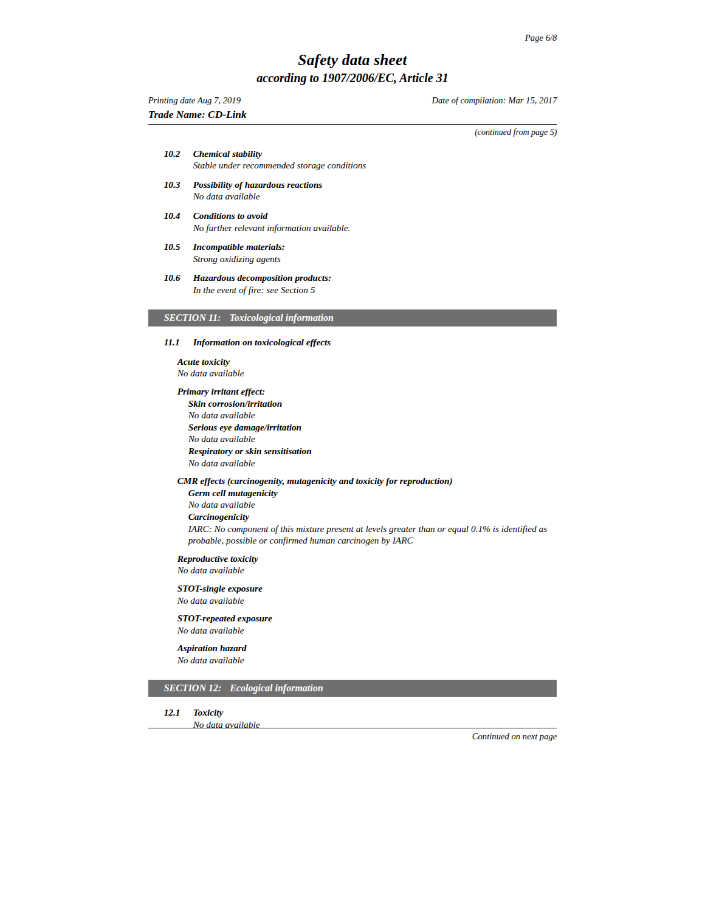Page 6/8
Safety data sheet
according to 1907/2006/EC, Article 31
Printing date Aug 7, 2019 Date of compilation: Mar 15, 2017
Trade Name: CD-Link
(continued from page 5)
10.2 Chemical stability
Stable under recommended storage conditions
10.3 Possibility of hazardous reactions
No data available
10.4 Conditions to avoid
No further relevant information available.
10.5 Incompatible materials:
Strong oxidizing agents
10.6 Hazardous decomposition products:
In the event of fire: see Section 5
SECTION 11: Toxicological information
11.1 Information on toxicological effects
Acute toxicity
No data available
Primary irritant effect:
Skin corrosion/irritation
No data available
Serious eye damage/irritation
No data available
Respiratory or skin sensitisation
No data available
CMR effects (carcinogenity, mutagenicity and toxicity for reproduction)
Germ cell mutagenicity
No data available
Carcinogenicity
IARC: No component of this mixture present at levels greater than or equal 0.1% is identified as probable, possible or confirmed human carcinogen by IARC
Reproductive toxicity
No data available
STOT-single exposure
No data available
STOT-repeated exposure
No data available
Aspiration hazard
No data available
SECTION 12: Ecological information
12.1 Toxicity
No data available
Continued on next page